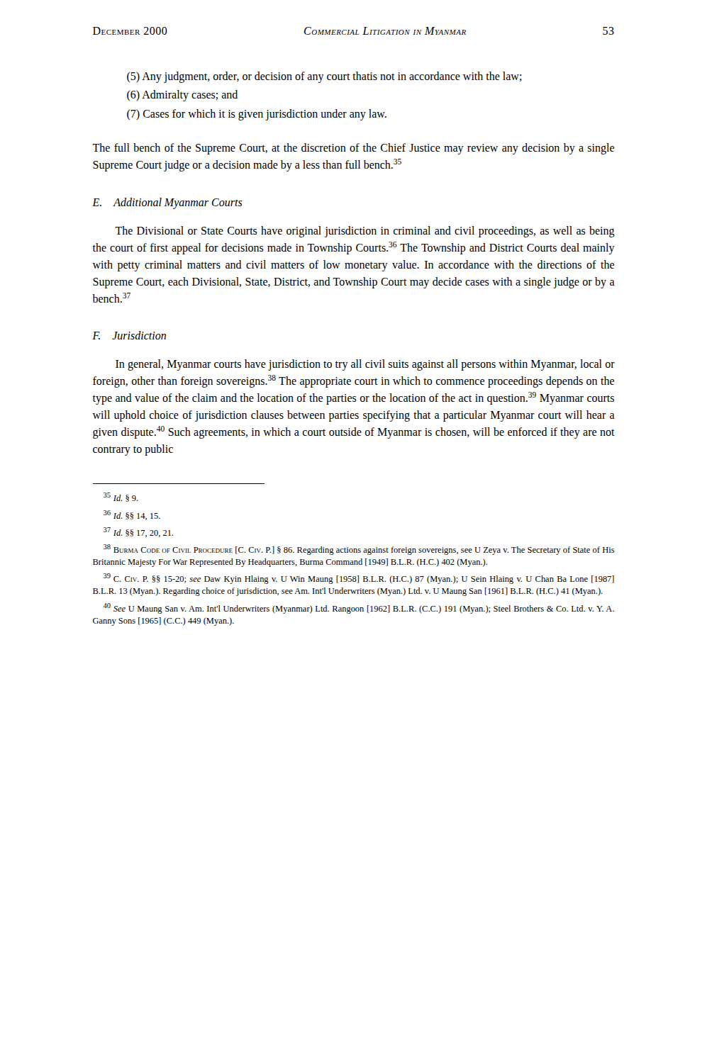December 2000 Commercial Litigation in Myanmar 53
(5) Any judgment, order, or decision of any court thatis not in accordance with the law;
(6) Admiralty cases; and
(7) Cases for which it is given jurisdiction under any law.
The full bench of the Supreme Court, at the discretion of the Chief Justice may review any decision by a single Supreme Court judge or a decision made by a less than full bench.35
E. Additional Myanmar Courts
The Divisional or State Courts have original jurisdiction in criminal and civil proceedings, as well as being the court of first appeal for decisions made in Township Courts.36 The Township and District Courts deal mainly with petty criminal matters and civil matters of low monetary value. In accordance with the directions of the Supreme Court, each Divisional, State, District, and Township Court may decide cases with a single judge or by a bench.37
F. Jurisdiction
In general, Myanmar courts have jurisdiction to try all civil suits against all persons within Myanmar, local or foreign, other than foreign sovereigns.38 The appropriate court in which to commence proceedings depends on the type and value of the claim and the location of the parties or the location of the act in question.39 Myanmar courts will uphold choice of jurisdiction clauses between parties specifying that a particular Myanmar court will hear a given dispute.40 Such agreements, in which a court outside of Myanmar is chosen, will be enforced if they are not contrary to public
35 Id. § 9.
36 Id. §§ 14, 15.
37 Id. §§ 17, 20, 21.
38 Burma Code of Civil Procedure [C. Civ. P.] § 86. Regarding actions against foreign sovereigns, see U Zeya v. The Secretary of State of His Britannic Majesty For War Represented By Headquarters, Burma Command [1949] B.L.R. (H.C.) 402 (Myan.).
39 C. Civ. P. §§ 15-20; see Daw Kyin Hlaing v. U Win Maung [1958] B.L.R. (H.C.) 87 (Myan.); U Sein Hlaing v. U Chan Ba Lone [1987] B.L.R. 13 (Myan.). Regarding choice of jurisdiction, see Am. Int'l Underwriters (Myan.) Ltd. v. U Maung San [1961] B.L.R. (H.C.) 41 (Myan.).
40 See U Maung San v. Am. Int'l Underwriters (Myanmar) Ltd. Rangoon [1962] B.L.R. (C.C.) 191 (Myan.); Steel Brothers & Co. Ltd. v. Y. A. Ganny Sons [1965] (C.C.) 449 (Myan.).